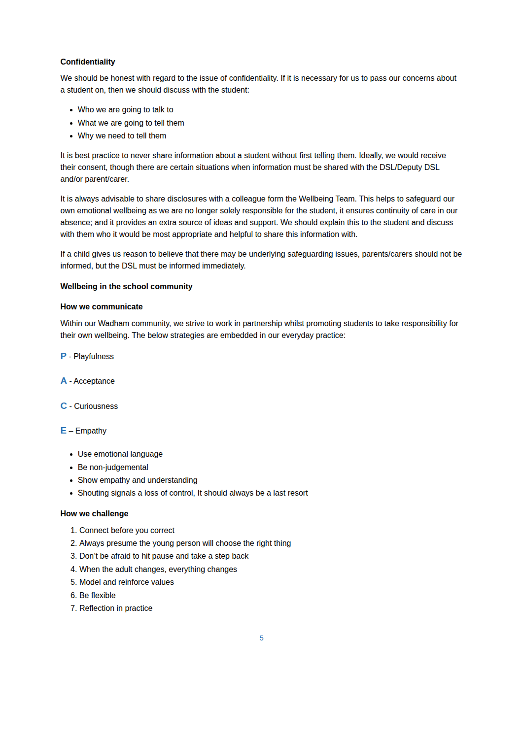Confidentiality
We should be honest with regard to the issue of confidentiality. If it is necessary for us to pass our concerns about a student on, then we should discuss with the student:
Who we are going to talk to
What we are going to tell them
Why we need to tell them
It is best practice to never share information about a student without first telling them. Ideally, we would receive their consent, though there are certain situations when information must be shared with the DSL/Deputy DSL and/or parent/carer.
It is always advisable to share disclosures with a colleague form the Wellbeing Team. This helps to safeguard our own emotional wellbeing as we are no longer solely responsible for the student, it ensures continuity of care in our absence; and it provides an extra source of ideas and support. We should explain this to the student and discuss with them who it would be most appropriate and helpful to share this information with.
If a child gives us reason to believe that there may be underlying safeguarding issues, parents/carers should not be informed, but the DSL must be informed immediately.
Wellbeing in the school community
How we communicate
Within our Wadham community, we strive to work in partnership whilst promoting students to take responsibility for their own wellbeing. The below strategies are embedded in our everyday practice:
P - Playfulness
A - Acceptance
C - Curiousness
E – Empathy
Use emotional language
Be non-judgemental
Show empathy and understanding
Shouting signals a loss of control, It should always be a last resort
How we challenge
Connect before you correct
Always presume the young person will choose the right thing
Don’t be afraid to hit pause and take a step back
When the adult changes, everything changes
Model and reinforce values
Be flexible
Reflection in practice
5